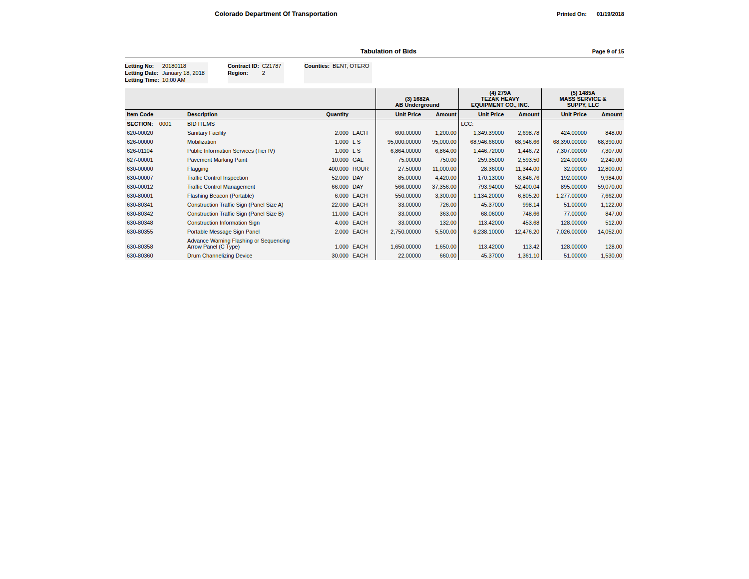Colorado Department Of Transportation
Printed On: 01/19/2018
Tabulation of Bids
Page 9 of 15
| Letting No: | 20180118 |
| Letting Date: | January 18, 2018 |
| Letting Time: | 10:00 AM |
| Contract ID: | C21787 |
| Region: | 2 |
| Counties: | BENT, OTERO |
| | (3) 1682A AB Underground | (4) 279A TEZAK HEAVY EQUIPMENT CO., INC. | (5) 1485A MASS SERVICE & SUPPY, LLC |
| --- | --- | --- | --- |
| Item Code | Description | Quantity | | Unit Price | Amount | Unit Price | Amount | Unit Price | Amount |
| SECTION: 0001 | BID ITEMS | | | | | LCC: | | | |
| 620-00020 | Sanitary Facility | 2.000 | EACH | 600.00000 | 1,200.00 | 1,349.39000 | 2,698.78 | 424.00000 | 848.00 |
| 626-00000 | Mobilization | 1.000 | L S | 95,000.00000 | 95,000.00 | 68,946.66000 | 68,946.66 | 68,390.00000 | 68,390.00 |
| 626-01104 | Public Information Services (Tier IV) | 1.000 | L S | 6,864.00000 | 6,864.00 | 1,446.72000 | 1,446.72 | 7,307.00000 | 7,307.00 |
| 627-00001 | Pavement Marking Paint | 10.000 | GAL | 75.00000 | 750.00 | 259.35000 | 2,593.50 | 224.00000 | 2,240.00 |
| 630-00000 | Flagging | 400.000 | HOUR | 27.50000 | 11,000.00 | 28.36000 | 11,344.00 | 32.00000 | 12,800.00 |
| 630-00007 | Traffic Control Inspection | 52.000 | DAY | 85.00000 | 4,420.00 | 170.13000 | 8,846.76 | 192.00000 | 9,984.00 |
| 630-00012 | Traffic Control Management | 66.000 | DAY | 566.00000 | 37,356.00 | 793.94000 | 52,400.04 | 895.00000 | 59,070.00 |
| 630-80001 | Flashing Beacon (Portable) | 6.000 | EACH | 550.00000 | 3,300.00 | 1,134.20000 | 6,805.20 | 1,277.00000 | 7,662.00 |
| 630-80341 | Construction Traffic Sign (Panel Size A) | 22.000 | EACH | 33.00000 | 726.00 | 45.37000 | 998.14 | 51.00000 | 1,122.00 |
| 630-80342 | Construction Traffic Sign (Panel Size B) | 11.000 | EACH | 33.00000 | 363.00 | 68.06000 | 748.66 | 77.00000 | 847.00 |
| 630-80348 | Construction Information Sign | 4.000 | EACH | 33.00000 | 132.00 | 113.42000 | 453.68 | 128.00000 | 512.00 |
| 630-80355 | Portable Message Sign Panel | 2.000 | EACH | 2,750.00000 | 5,500.00 | 6,238.10000 | 12,476.20 | 7,026.00000 | 14,052.00 |
| 630-80358 | Advance Warning Flashing or Sequencing Arrow Panel (C Type) | 1.000 | EACH | 1,650.00000 | 1,650.00 | 113.42000 | 113.42 | 128.00000 | 128.00 |
| 630-80360 | Drum Channelizing Device | 30.000 | EACH | 22.00000 | 660.00 | 45.37000 | 1,361.10 | 51.00000 | 1,530.00 |